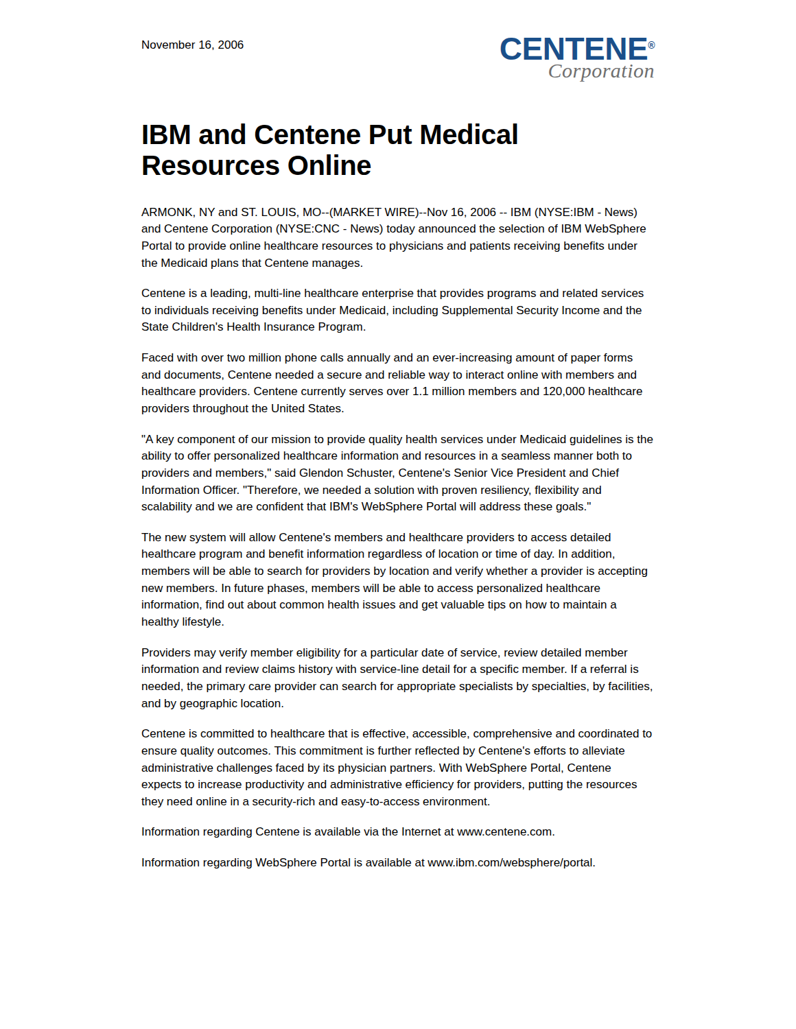November 16, 2006
CENTENE® Corporation
IBM and Centene Put Medical Resources Online
ARMONK, NY and ST. LOUIS, MO--(MARKET WIRE)--Nov 16, 2006 -- IBM (NYSE:IBM - News) and Centene Corporation (NYSE:CNC - News) today announced the selection of IBM WebSphere Portal to provide online healthcare resources to physicians and patients receiving benefits under the Medicaid plans that Centene manages.
Centene is a leading, multi-line healthcare enterprise that provides programs and related services to individuals receiving benefits under Medicaid, including Supplemental Security Income and the State Children's Health Insurance Program.
Faced with over two million phone calls annually and an ever-increasing amount of paper forms and documents, Centene needed a secure and reliable way to interact online with members and healthcare providers. Centene currently serves over 1.1 million members and 120,000 healthcare providers throughout the United States.
"A key component of our mission to provide quality health services under Medicaid guidelines is the ability to offer personalized healthcare information and resources in a seamless manner both to providers and members," said Glendon Schuster, Centene's Senior Vice President and Chief Information Officer. "Therefore, we needed a solution with proven resiliency, flexibility and scalability and we are confident that IBM's WebSphere Portal will address these goals."
The new system will allow Centene's members and healthcare providers to access detailed healthcare program and benefit information regardless of location or time of day. In addition, members will be able to search for providers by location and verify whether a provider is accepting new members. In future phases, members will be able to access personalized healthcare information, find out about common health issues and get valuable tips on how to maintain a healthy lifestyle.
Providers may verify member eligibility for a particular date of service, review detailed member information and review claims history with service-line detail for a specific member. If a referral is needed, the primary care provider can search for appropriate specialists by specialties, by facilities, and by geographic location.
Centene is committed to healthcare that is effective, accessible, comprehensive and coordinated to ensure quality outcomes. This commitment is further reflected by Centene's efforts to alleviate administrative challenges faced by its physician partners. With WebSphere Portal, Centene expects to increase productivity and administrative efficiency for providers, putting the resources they need online in a security-rich and easy-to-access environment.
Information regarding Centene is available via the Internet at www.centene.com.
Information regarding WebSphere Portal is available at www.ibm.com/websphere/portal.